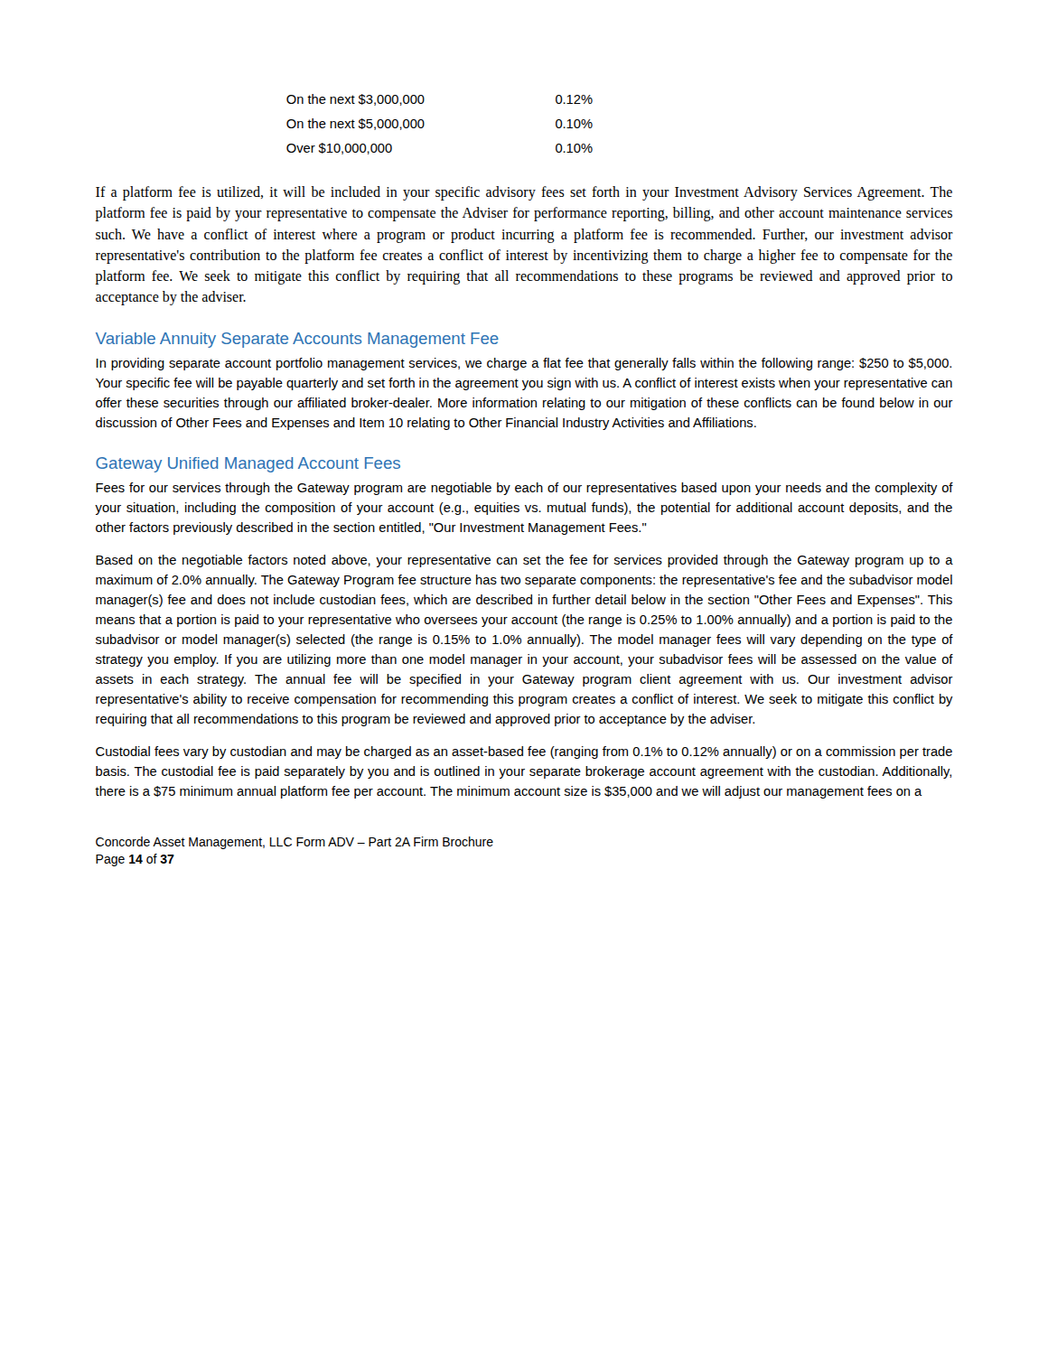| On the next $3,000,000 | 0.12% |
| On the next $5,000,000 | 0.10% |
| Over $10,000,000 | 0.10% |
If a platform fee is utilized, it will be included in your specific advisory fees set forth in your Investment Advisory Services Agreement. The platform fee is paid by your representative to compensate the Adviser for performance reporting, billing, and other account maintenance services such. We have a conflict of interest where a program or product incurring a platform fee is recommended. Further, our investment advisor representative's contribution to the platform fee creates a conflict of interest by incentivizing them to charge a higher fee to compensate for the platform fee. We seek to mitigate this conflict by requiring that all recommendations to these programs be reviewed and approved prior to acceptance by the adviser.
Variable Annuity Separate Accounts Management Fee
In providing separate account portfolio management services, we charge a flat fee that generally falls within the following range: $250 to $5,000. Your specific fee will be payable quarterly and set forth in the agreement you sign with us. A conflict of interest exists when your representative can offer these securities through our affiliated broker-dealer. More information relating to our mitigation of these conflicts can be found below in our discussion of Other Fees and Expenses and Item 10 relating to Other Financial Industry Activities and Affiliations.
Gateway Unified Managed Account Fees
Fees for our services through the Gateway program are negotiable by each of our representatives based upon your needs and the complexity of your situation, including the composition of your account (e.g., equities vs. mutual funds), the potential for additional account deposits, and the other factors previously described in the section entitled, "Our Investment Management Fees."
Based on the negotiable factors noted above, your representative can set the fee for services provided through the Gateway program up to a maximum of 2.0% annually. The Gateway Program fee structure has two separate components: the representative's fee and the subadvisor model manager(s) fee and does not include custodian fees, which are described in further detail below in the section "Other Fees and Expenses". This means that a portion is paid to your representative who oversees your account (the range is 0.25% to 1.00% annually) and a portion is paid to the subadvisor or model manager(s) selected (the range is 0.15% to 1.0% annually). The model manager fees will vary depending on the type of strategy you employ. If you are utilizing more than one model manager in your account, your subadvisor fees will be assessed on the value of assets in each strategy. The annual fee will be specified in your Gateway program client agreement with us. Our investment advisor representative's ability to receive compensation for recommending this program creates a conflict of interest. We seek to mitigate this conflict by requiring that all recommendations to this program be reviewed and approved prior to acceptance by the adviser.
Custodial fees vary by custodian and may be charged as an asset-based fee (ranging from 0.1% to 0.12% annually) or on a commission per trade basis. The custodial fee is paid separately by you and is outlined in your separate brokerage account agreement with the custodian. Additionally, there is a $75 minimum annual platform fee per account. The minimum account size is $35,000 and we will adjust our management fees on a
Concorde Asset Management, LLC Form ADV – Part 2A Firm Brochure
Page 14 of 37